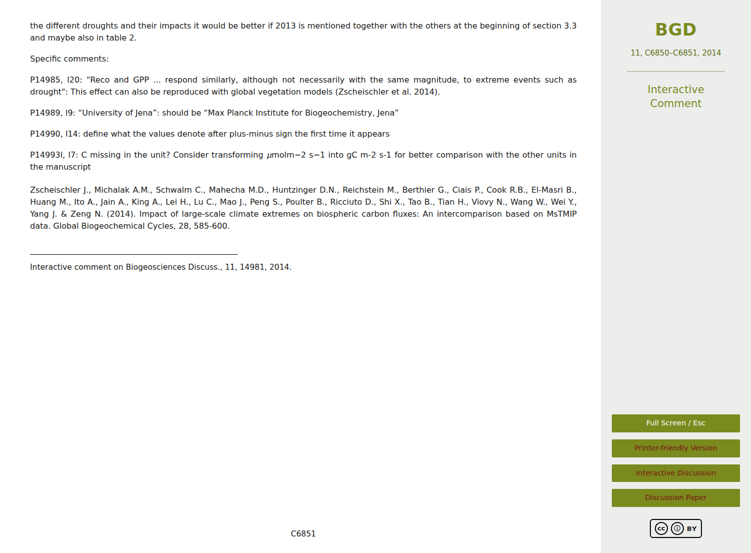the different droughts and their impacts it would be better if 2013 is mentioned together with the others at the beginning of section 3.3 and maybe also in table 2.
Specific comments:
P14985, l20: "Reco and GPP ... respond similarly, although not necessarily with the same magnitude, to extreme events such as drought": This effect can also be reproduced with global vegetation models (Zscheischler et al. 2014).
P14989, l9: “University of Jena”: should be “Max Planck Institute for Biogeochemistry, Jena”
P14990, l14: define what the values denote after plus-minus sign the first time it appears
P14993l, l7: C missing in the unit? Consider transforming μmolm−2 s−1 into gC m-2 s-1 for better comparison with the other units in the manuscript
Zscheischler J., Michalak A.M., Schwalm C., Mahecha M.D., Huntzinger D.N., Reichstein M., Berthier G., Ciais P., Cook R.B., El-Masri B., Huang M., Ito A., Jain A., King A., Lei H., Lu C., Mao J., Peng S., Poulter B., Ricciuto D., Shi X., Tao B., Tian H., Viovy N., Wang W., Wei Y., Yang J. & Zeng N. (2014). Impact of large-scale climate extremes on biospheric carbon fluxes: An intercomparison based on MsTMIP data. Global Biogeochemical Cycles, 28, 585-600.
Interactive comment on Biogeosciences Discuss., 11, 14981, 2014.
C6851
BGD
11, C6850–C6851, 2014
Interactive Comment
Full Screen / Esc Printer-friendly Version Interactive Discussion Discussion Paper
cc
ⓘ
BY